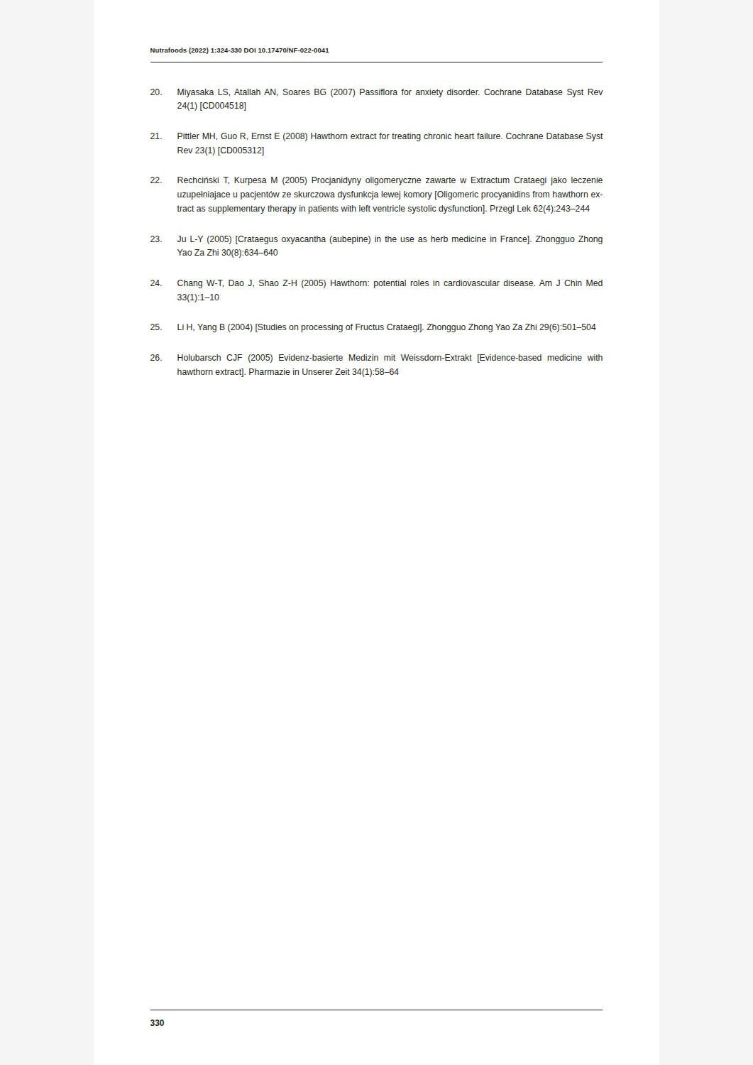Nutrafoods (2022) 1:324-330 DOI 10.17470/NF-022-0041
20. Miyasaka LS, Atallah AN, Soares BG (2007) Passiflora for anxiety disorder. Cochrane Database Syst Rev 24(1) [CD004518]
21. Pittler MH, Guo R, Ernst E (2008) Hawthorn extract for treating chronic heart failure. Cochrane Database Syst Rev 23(1) [CD005312]
22. Rechciński T, Kurpesa M (2005) Procjanidyny oligomeryczne zawarte w Extractum Crataegi jako leczenie uzupełniajace u pacjentów ze skurczowa dysfunkcja lewej komory [Oligomeric procyanidins from hawthorn extract as supplementary therapy in patients with left ventricle systolic dysfunction]. Przegl Lek 62(4):243–244
23. Ju L-Y (2005) [Crataegus oxyacantha (aubepine) in the use as herb medicine in France]. Zhongguo Zhong Yao Za Zhi 30(8):634–640
24. Chang W-T, Dao J, Shao Z-H (2005) Hawthorn: potential roles in cardiovascular disease. Am J Chin Med 33(1):1–10
25. Li H, Yang B (2004) [Studies on processing of Fructus Crataegi]. Zhongguo Zhong Yao Za Zhi 29(6):501–504
26. Holubarsch CJF (2005) Evidenz-basierte Medizin mit Weissdorn-Extrakt [Evidence-based medicine with hawthorn extract]. Pharmazie in Unserer Zeit 34(1):58–64
330